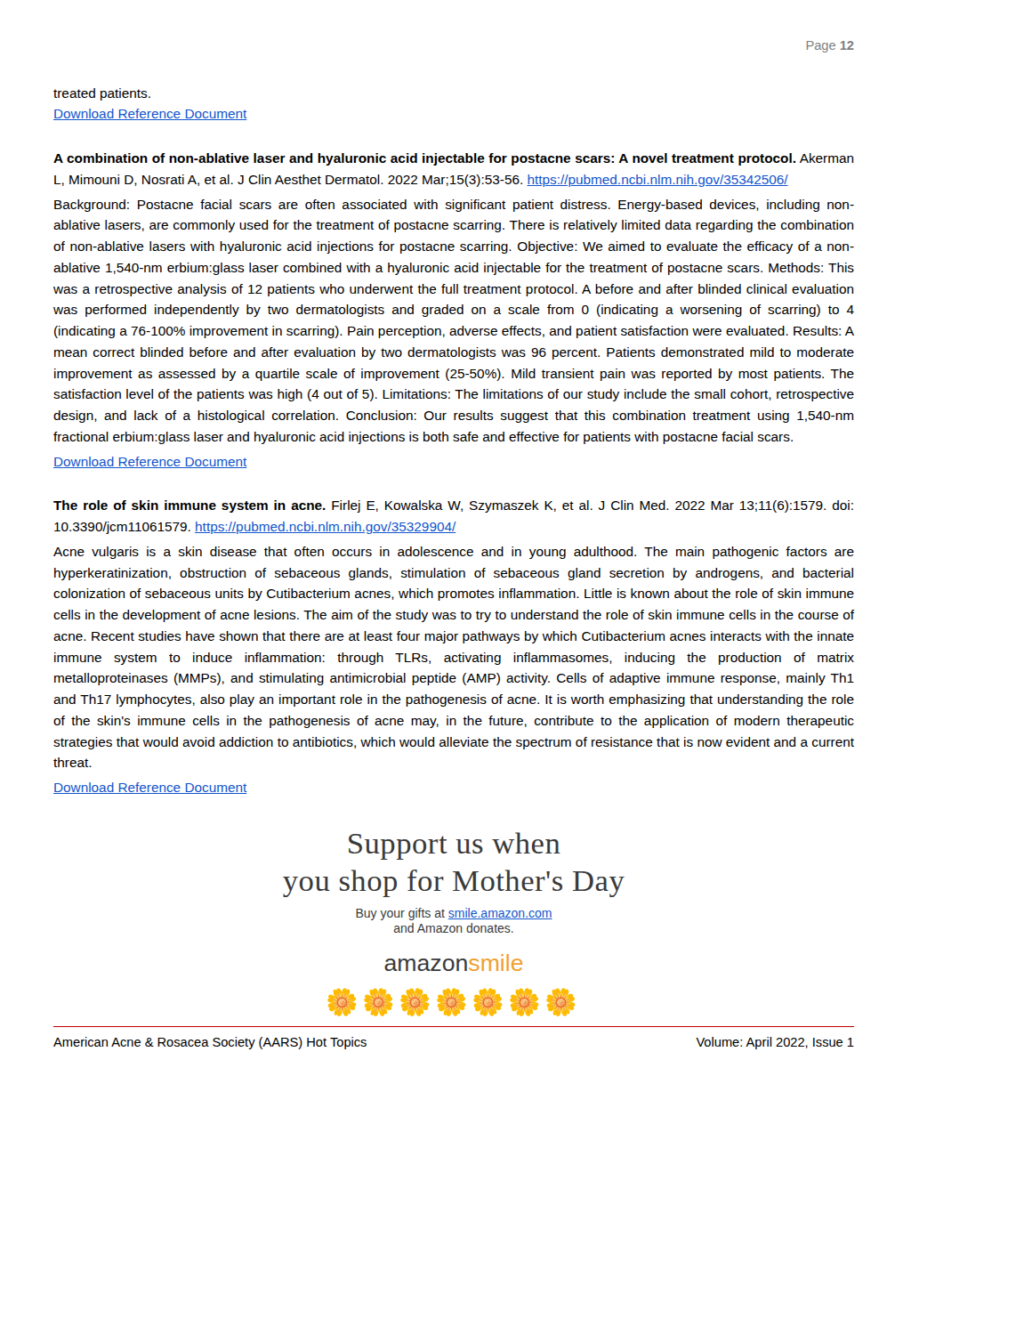Page 12
treated patients.
Download Reference Document
A combination of non-ablative laser and hyaluronic acid injectable for postacne scars: A novel treatment protocol. Akerman L, Mimouni D, Nosrati A, et al. J Clin Aesthet Dermatol. 2022 Mar;15(3):53-56. https://pubmed.ncbi.nlm.nih.gov/35342506/
Background: Postacne facial scars are often associated with significant patient distress. Energy-based devices, including non-ablative lasers, are commonly used for the treatment of postacne scarring. There is relatively limited data regarding the combination of non-ablative lasers with hyaluronic acid injections for postacne scarring. Objective: We aimed to evaluate the efficacy of a non-ablative 1,540-nm erbium:glass laser combined with a hyaluronic acid injectable for the treatment of postacne scars. Methods: This was a retrospective analysis of 12 patients who underwent the full treatment protocol. A before and after blinded clinical evaluation was performed independently by two dermatologists and graded on a scale from 0 (indicating a worsening of scarring) to 4 (indicating a 76-100% improvement in scarring). Pain perception, adverse effects, and patient satisfaction were evaluated. Results: A mean correct blinded before and after evaluation by two dermatologists was 96 percent. Patients demonstrated mild to moderate improvement as assessed by a quartile scale of improvement (25-50%). Mild transient pain was reported by most patients. The satisfaction level of the patients was high (4 out of 5). Limitations: The limitations of our study include the small cohort, retrospective design, and lack of a histological correlation. Conclusion: Our results suggest that this combination treatment using 1,540-nm fractional erbium:glass laser and hyaluronic acid injections is both safe and effective for patients with postacne facial scars.
Download Reference Document
The role of skin immune system in acne. Firlej E, Kowalska W, Szymaszek K, et al. J Clin Med. 2022 Mar 13;11(6):1579. doi: 10.3390/jcm11061579. https://pubmed.ncbi.nlm.nih.gov/35329904/
Acne vulgaris is a skin disease that often occurs in adolescence and in young adulthood. The main pathogenic factors are hyperkeratinization, obstruction of sebaceous glands, stimulation of sebaceous gland secretion by androgens, and bacterial colonization of sebaceous units by Cutibacterium acnes, which promotes inflammation. Little is known about the role of skin immune cells in the development of acne lesions. The aim of the study was to try to understand the role of skin immune cells in the course of acne. Recent studies have shown that there are at least four major pathways by which Cutibacterium acnes interacts with the innate immune system to induce inflammation: through TLRs, activating inflammasomes, inducing the production of matrix metalloproteinases (MMPs), and stimulating antimicrobial peptide (AMP) activity. Cells of adaptive immune response, mainly Th1 and Th17 lymphocytes, also play an important role in the pathogenesis of acne. It is worth emphasizing that understanding the role of the skin's immune cells in the pathogenesis of acne may, in the future, contribute to the application of modern therapeutic strategies that would avoid addiction to antibiotics, which would alleviate the spectrum of resistance that is now evident and a current threat.
Download Reference Document
Support us when
you shop for Mother's Day
Buy your gifts at smile.amazon.com
and Amazon donates.
amazonsmile
🌼🌼🌼🌼🌼🌼🌼
American Acne & Rosacea Society (AARS) Hot Topics Volume: April 2022, Issue 1